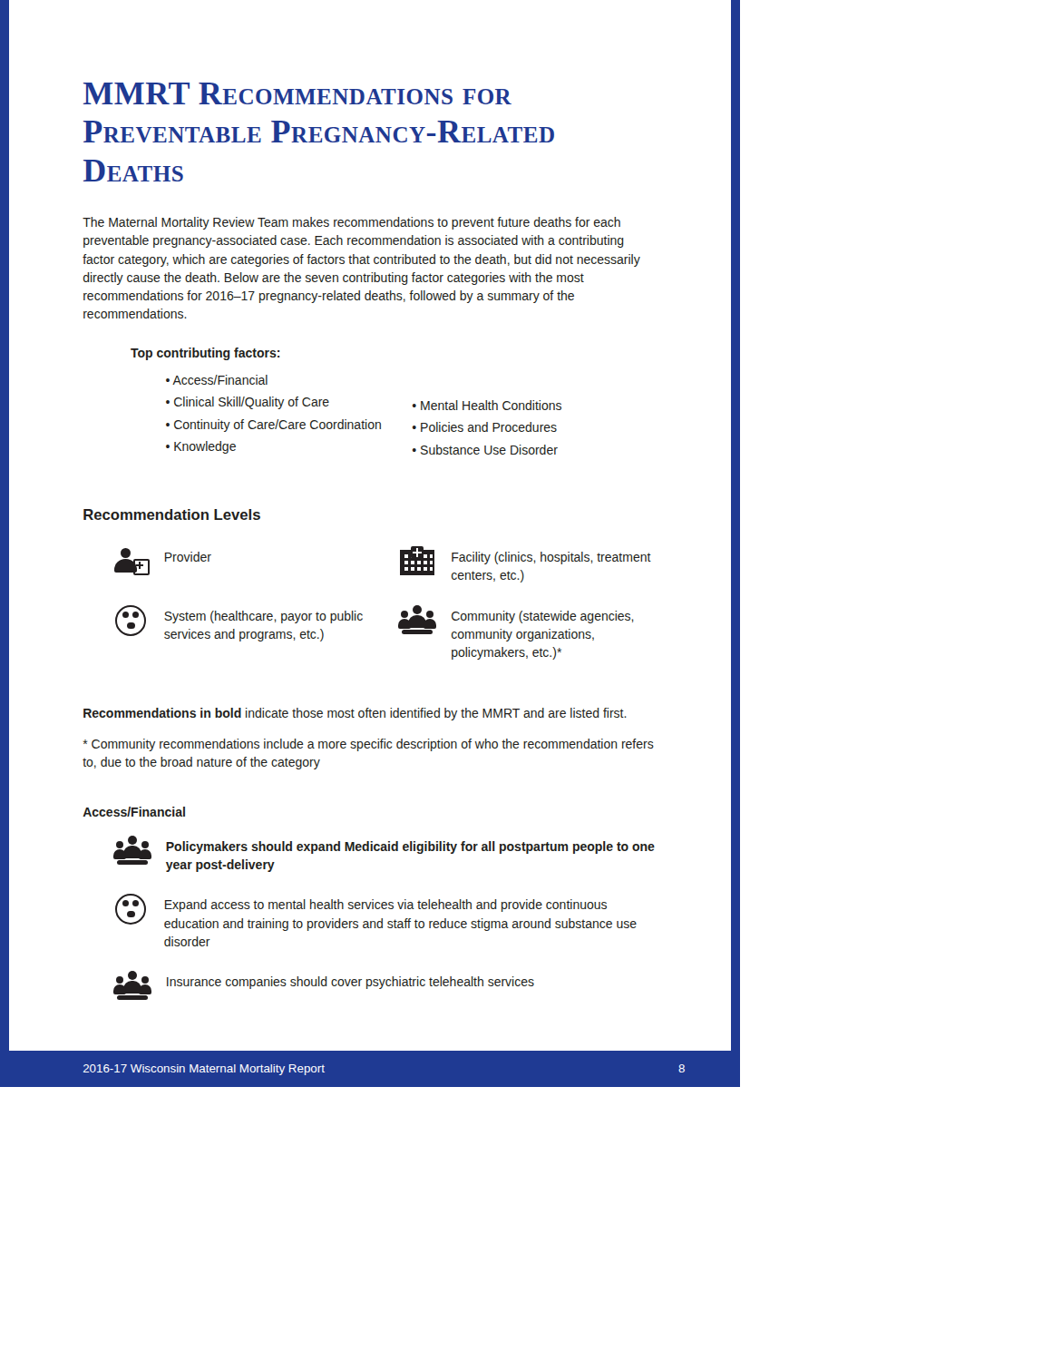MMRT Recommendations for
Preventable Pregnancy-Related Deaths
The Maternal Mortality Review Team makes recommendations to prevent future deaths for each preventable pregnancy-associated case. Each recommendation is associated with a contributing factor category, which are categories of factors that contributed to the death, but did not necessarily directly cause the death. Below are the seven contributing factor categories with the most recommendations for 2016–17 pregnancy-related deaths, followed by a summary of the recommendations.
Top contributing factors:
• Access/Financial
• Clinical Skill/Quality of Care
• Continuity of Care/Care Coordination
• Knowledge
• Mental Health Conditions
• Policies and Procedures
• Substance Use Disorder
Recommendation Levels
Provider
Facility (clinics, hospitals, treatment centers, etc.)
System (healthcare, payor to public services and programs, etc.)
Community (statewide agencies, community organizations, policymakers, etc.)*
Recommendations in bold indicate those most often identified by the MMRT and are listed first.
* Community recommendations include a more specific description of who the recommendation refers to, due to the broad nature of the category
Access/Financial
Policymakers should expand Medicaid eligibility for all postpartum people to one year post-delivery
Expand access to mental health services via telehealth and provide continuous education and training to providers and staff to reduce stigma around substance use disorder
Insurance companies should cover psychiatric telehealth services
2016-17 Wisconsin Maternal Mortality Report 8